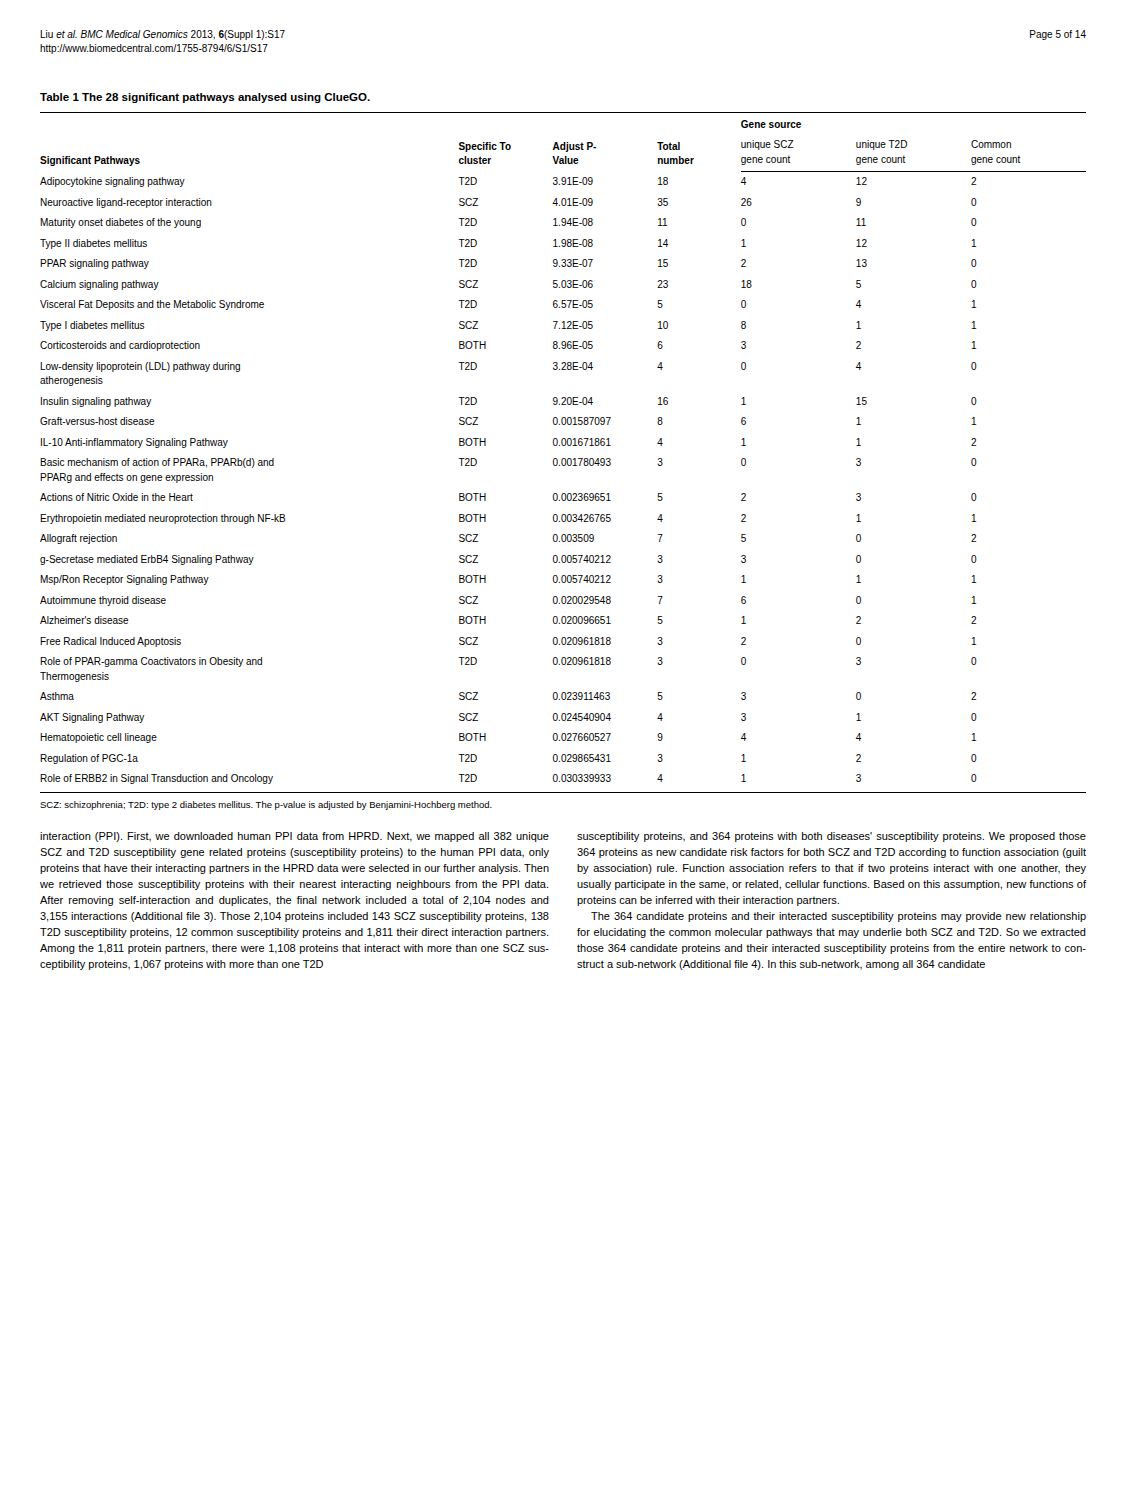Liu et al. BMC Medical Genomics 2013, 6(Suppl 1):S17
http://www.biomedcentral.com/1755-8794/6/S1/S17
Page 5 of 14
Table 1 The 28 significant pathways analysed using ClueGO.
| Significant Pathways | Specific To cluster | Adjust P- Value | Total number | Gene source |
| --- | --- | --- | --- | --- |
| unique SCZ gene count | unique T2D gene count | Common gene count |
| Adipocytokine signaling pathway | T2D | 3.91E-09 | 18 | 4 | 12 | 2 |
| Neuroactive ligand-receptor interaction | SCZ | 4.01E-09 | 35 | 26 | 9 | 0 |
| Maturity onset diabetes of the young | T2D | 1.94E-08 | 11 | 0 | 11 | 0 |
| Type II diabetes mellitus | T2D | 1.98E-08 | 14 | 1 | 12 | 1 |
| PPAR signaling pathway | T2D | 9.33E-07 | 15 | 2 | 13 | 0 |
| Calcium signaling pathway | SCZ | 5.03E-06 | 23 | 18 | 5 | 0 |
| Visceral Fat Deposits and the Metabolic Syndrome | T2D | 6.57E-05 | 5 | 0 | 4 | 1 |
| Type I diabetes mellitus | SCZ | 7.12E-05 | 10 | 8 | 1 | 1 |
| Corticosteroids and cardioprotection | BOTH | 8.96E-05 | 6 | 3 | 2 | 1 |
| Low-density lipoprotein (LDL) pathway during atherogenesis | T2D | 3.28E-04 | 4 | 0 | 4 | 0 |
| Insulin signaling pathway | T2D | 9.20E-04 | 16 | 1 | 15 | 0 |
| Graft-versus-host disease | SCZ | 0.001587097 | 8 | 6 | 1 | 1 |
| IL-10 Anti-inflammatory Signaling Pathway | BOTH | 0.001671861 | 4 | 1 | 1 | 2 |
| Basic mechanism of action of PPARa, PPARb(d) and PPARg and effects on gene expression | T2D | 0.001780493 | 3 | 0 | 3 | 0 |
| Actions of Nitric Oxide in the Heart | BOTH | 0.002369651 | 5 | 2 | 3 | 0 |
| Erythropoietin mediated neuroprotection through NF-kB | BOTH | 0.003426765 | 4 | 2 | 1 | 1 |
| Allograft rejection | SCZ | 0.003509 | 7 | 5 | 0 | 2 |
| g-Secretase mediated ErbB4 Signaling Pathway | SCZ | 0.005740212 | 3 | 3 | 0 | 0 |
| Msp/Ron Receptor Signaling Pathway | BOTH | 0.005740212 | 3 | 1 | 1 | 1 |
| Autoimmune thyroid disease | SCZ | 0.020029548 | 7 | 6 | 0 | 1 |
| Alzheimer's disease | BOTH | 0.020096651 | 5 | 1 | 2 | 2 |
| Free Radical Induced Apoptosis | SCZ | 0.020961818 | 3 | 2 | 0 | 1 |
| Role of PPAR-gamma Coactivators in Obesity and Thermogenesis | T2D | 0.020961818 | 3 | 0 | 3 | 0 |
| Asthma | SCZ | 0.023911463 | 5 | 3 | 0 | 2 |
| AKT Signaling Pathway | SCZ | 0.024540904 | 4 | 3 | 1 | 0 |
| Hematopoietic cell lineage | BOTH | 0.027660527 | 9 | 4 | 4 | 1 |
| Regulation of PGC-1a | T2D | 0.029865431 | 3 | 1 | 2 | 0 |
| Role of ERBB2 in Signal Transduction and Oncology | T2D | 0.030339933 | 4 | 1 | 3 | 0 |
SCZ: schizophrenia; T2D: type 2 diabetes mellitus. The p-value is adjusted by Benjamini-Hochberg method.
interaction (PPI). First, we downloaded human PPI data from HPRD. Next, we mapped all 382 unique SCZ and T2D susceptibility gene related proteins (susceptibility proteins) to the human PPI data, only proteins that have their interacting partners in the HPRD data were selected in our further analysis. Then we retrieved those susceptibility proteins with their nearest interacting neighbours from the PPI data. After removing self-interaction and duplicates, the final network included a total of 2,104 nodes and 3,155 interactions (Additional file 3). Those 2,104 proteins included 143 SCZ susceptibility proteins, 138 T2D susceptibility proteins, 12 common susceptibility proteins and 1,811 their direct interaction partners. Among the 1,811 protein partners, there were 1,108 proteins that interact with more than one SCZ susceptibility proteins, 1,067 proteins with more than one T2D
susceptibility proteins, and 364 proteins with both diseases' susceptibility proteins. We proposed those 364 proteins as new candidate risk factors for both SCZ and T2D according to function association (guilt by association) rule. Function association refers to that if two proteins interact with one another, they usually participate in the same, or related, cellular functions. Based on this assumption, new functions of proteins can be inferred with their interaction partners.
The 364 candidate proteins and their interacted susceptibility proteins may provide new relationship for elucidating the common molecular pathways that may underlie both SCZ and T2D. So we extracted those 364 candidate proteins and their interacted susceptibility proteins from the entire network to construct a sub-network (Additional file 4). In this sub-network, among all 364 candidate